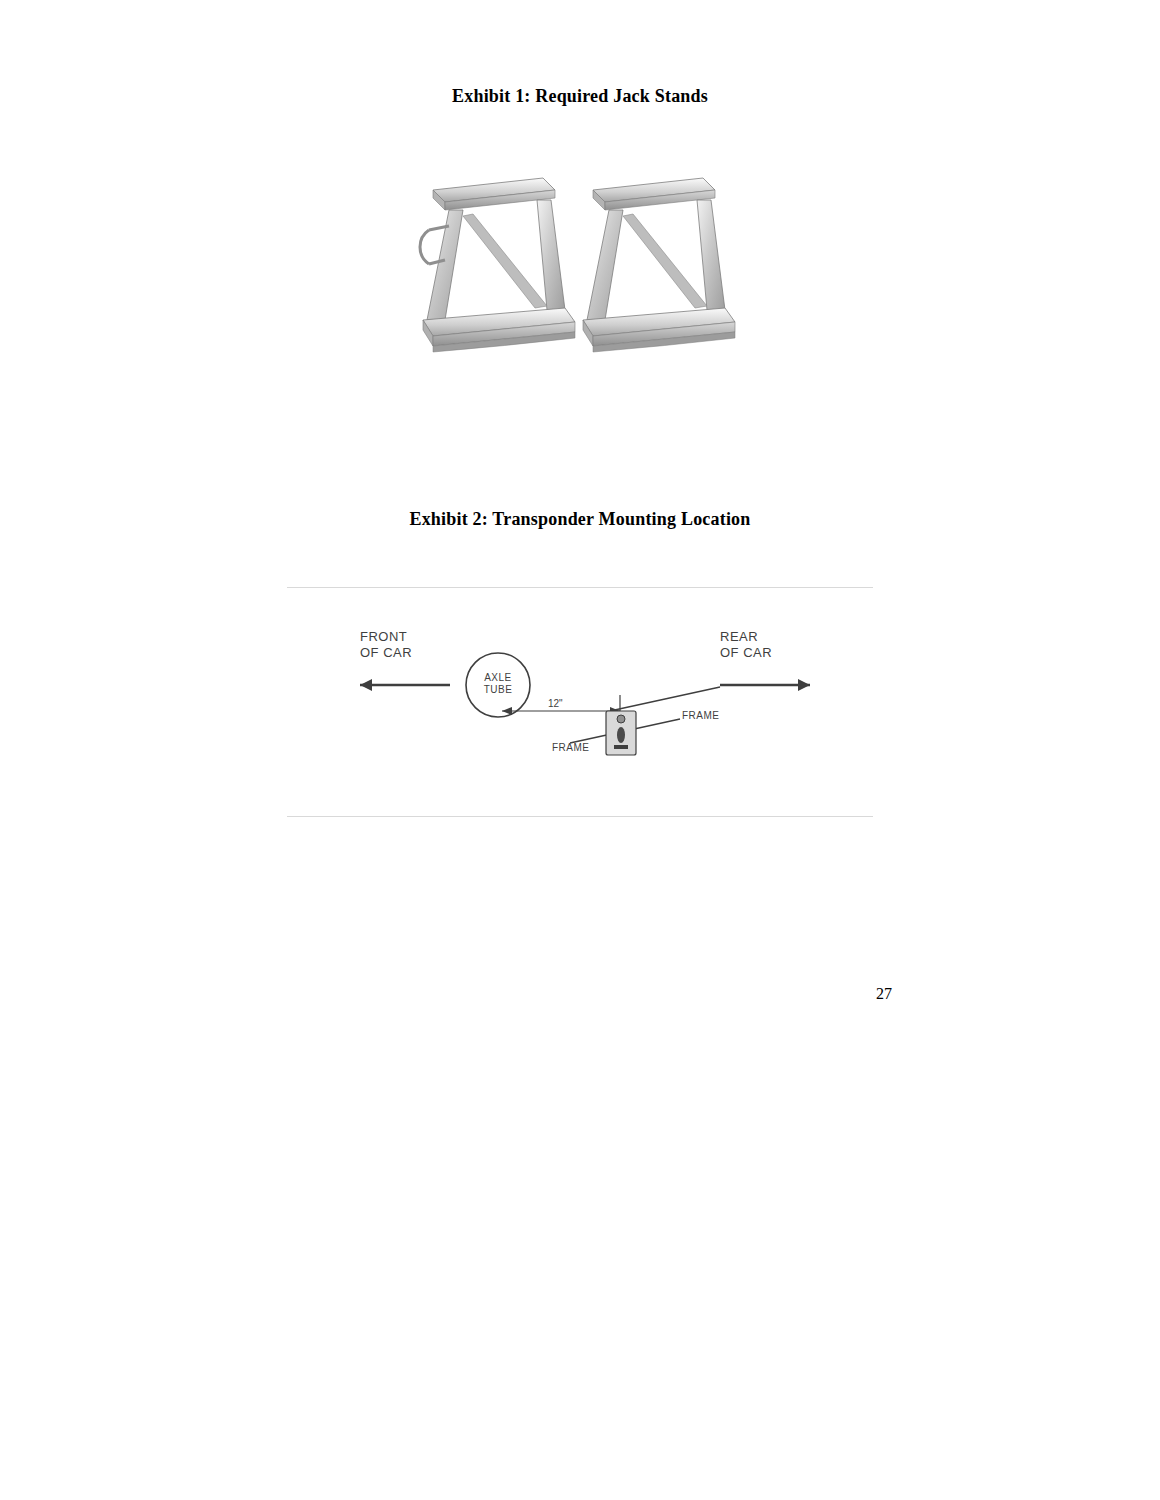Exhibit 1: Required Jack Stands
Exhibit 2: Transponder Mounting Location
FRONT OF CAR REAR OF CAR AXLE TUBE 12" FRAME FRAME
27